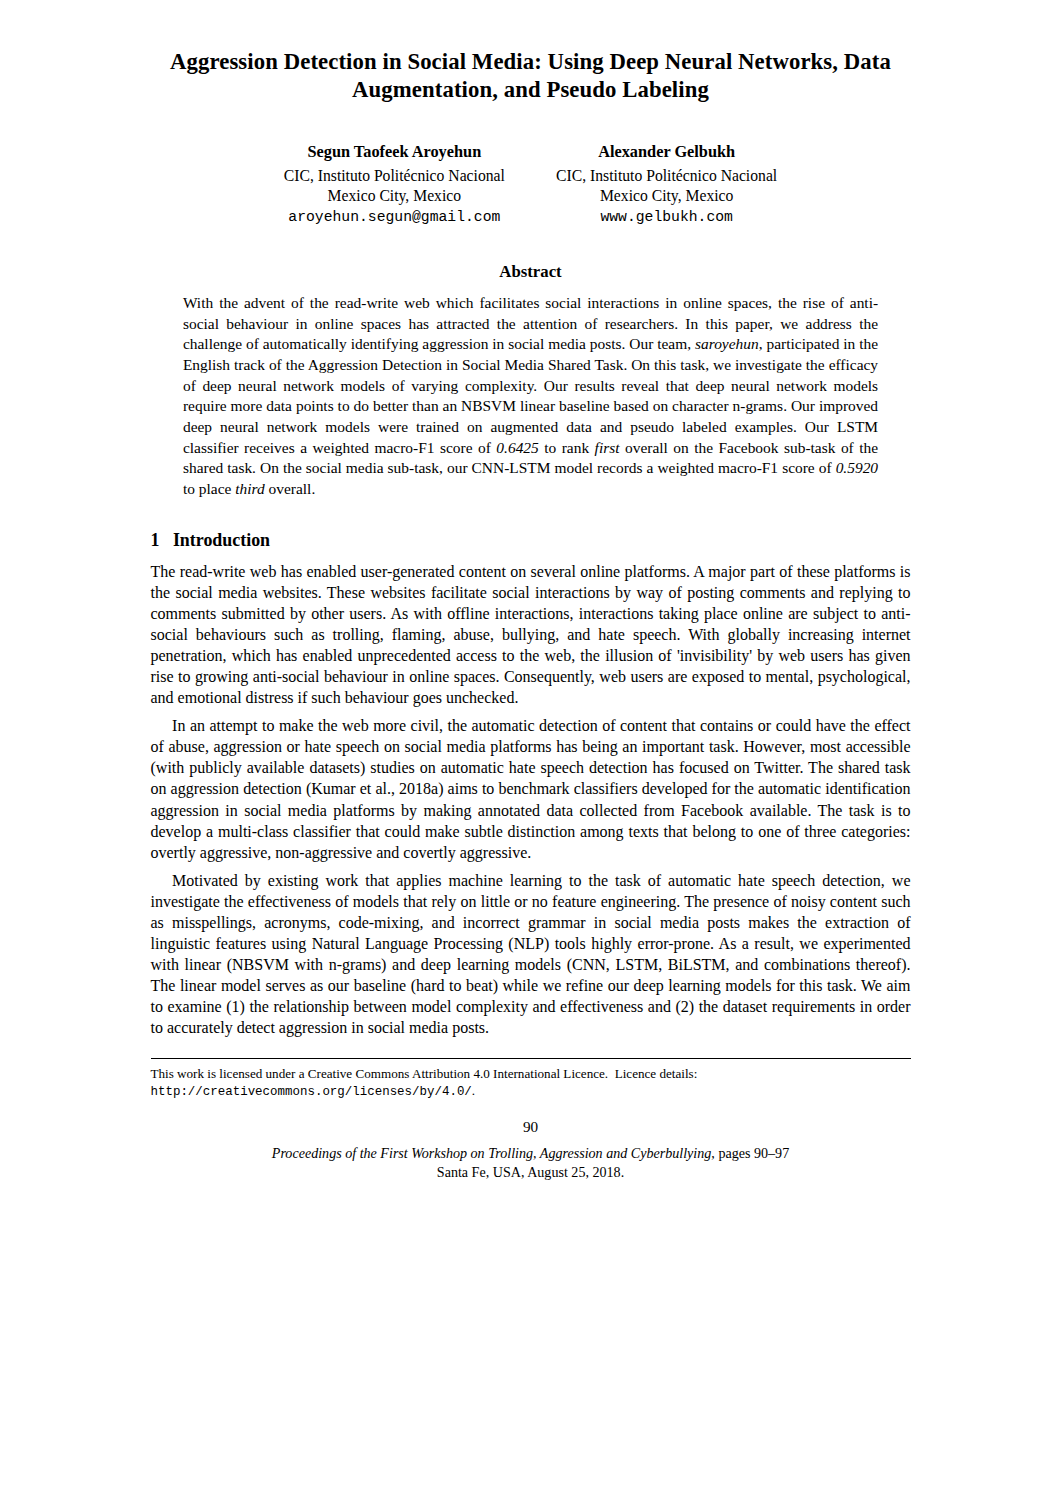Aggression Detection in Social Media: Using Deep Neural Networks, Data
Augmentation, and Pseudo Labeling
Segun Taofeek Aroyehun
CIC, Instituto Politécnico Nacional
Mexico City, Mexico
aroyehun.segun@gmail.com
Alexander Gelbukh
CIC, Instituto Politécnico Nacional
Mexico City, Mexico
www.gelbukh.com
Abstract
With the advent of the read-write web which facilitates social interactions in online spaces, the rise of anti-social behaviour in online spaces has attracted the attention of researchers. In this paper, we address the challenge of automatically identifying aggression in social media posts. Our team, saroyehun, participated in the English track of the Aggression Detection in Social Media Shared Task. On this task, we investigate the efficacy of deep neural network models of varying complexity. Our results reveal that deep neural network models require more data points to do better than an NBSVM linear baseline based on character n-grams. Our improved deep neural network models were trained on augmented data and pseudo labeled examples. Our LSTM classifier receives a weighted macro-F1 score of 0.6425 to rank first overall on the Facebook sub-task of the shared task. On the social media sub-task, our CNN-LSTM model records a weighted macro-F1 score of 0.5920 to place third overall.
1 Introduction
The read-write web has enabled user-generated content on several online platforms. A major part of these platforms is the social media websites. These websites facilitate social interactions by way of posting comments and replying to comments submitted by other users. As with offline interactions, interactions taking place online are subject to anti-social behaviours such as trolling, flaming, abuse, bullying, and hate speech. With globally increasing internet penetration, which has enabled unprecedented access to the web, the illusion of 'invisibility' by web users has given rise to growing anti-social behaviour in online spaces. Consequently, web users are exposed to mental, psychological, and emotional distress if such behaviour goes unchecked.
In an attempt to make the web more civil, the automatic detection of content that contains or could have the effect of abuse, aggression or hate speech on social media platforms has being an important task. However, most accessible (with publicly available datasets) studies on automatic hate speech detection has focused on Twitter. The shared task on aggression detection (Kumar et al., 2018a) aims to benchmark classifiers developed for the automatic identification aggression in social media platforms by making annotated data collected from Facebook available. The task is to develop a multi-class classifier that could make subtle distinction among texts that belong to one of three categories: overtly aggressive, non-aggressive and covertly aggressive.
Motivated by existing work that applies machine learning to the task of automatic hate speech detection, we investigate the effectiveness of models that rely on little or no feature engineering. The presence of noisy content such as misspellings, acronyms, code-mixing, and incorrect grammar in social media posts makes the extraction of linguistic features using Natural Language Processing (NLP) tools highly error-prone. As a result, we experimented with linear (NBSVM with n-grams) and deep learning models (CNN, LSTM, BiLSTM, and combinations thereof). The linear model serves as our baseline (hard to beat) while we refine our deep learning models for this task. We aim to examine (1) the relationship between model complexity and effectiveness and (2) the dataset requirements in order to accurately detect aggression in social media posts.
This work is licensed under a Creative Commons Attribution 4.0 International Licence. Licence details: http://creativecommons.org/licenses/by/4.0/.
90
Proceedings of the First Workshop on Trolling, Aggression and Cyberbullying, pages 90–97
Santa Fe, USA, August 25, 2018.